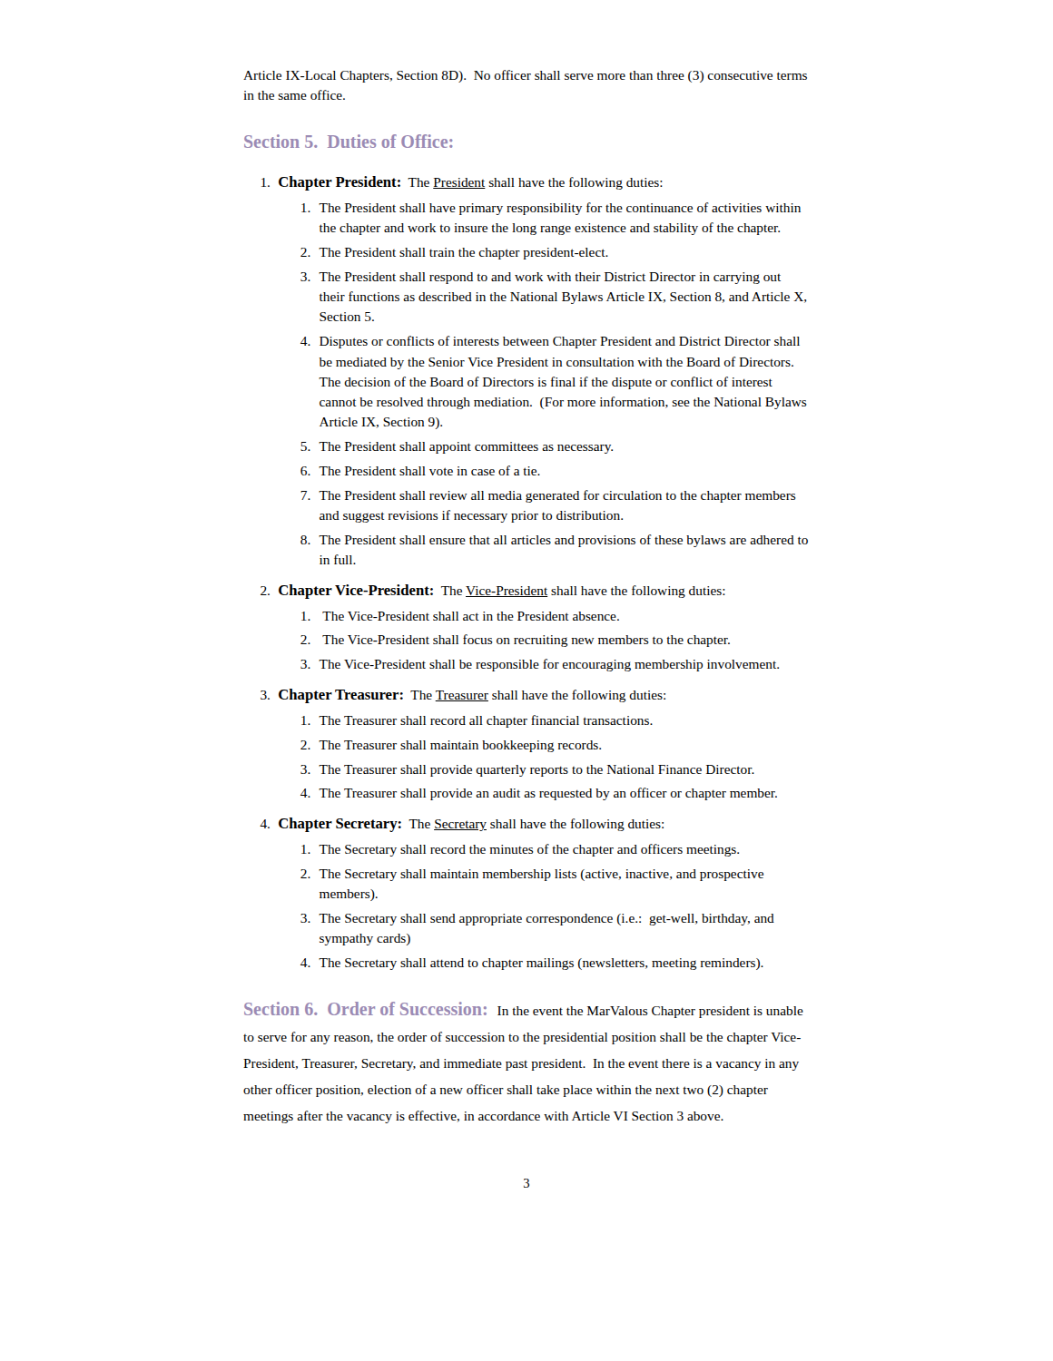Article IX-Local Chapters, Section 8D). No officer shall serve more than three (3) consecutive terms in the same office.
Section 5. Duties of Office:
Chapter President: The President shall have the following duties:
The President shall have primary responsibility for the continuance of activities within the chapter and work to insure the long range existence and stability of the chapter.
The President shall train the chapter president-elect.
The President shall respond to and work with their District Director in carrying out their functions as described in the National Bylaws Article IX, Section 8, and Article X, Section 5.
Disputes or conflicts of interests between Chapter President and District Director shall be mediated by the Senior Vice President in consultation with the Board of Directors. The decision of the Board of Directors is final if the dispute or conflict of interest cannot be resolved through mediation. (For more information, see the National Bylaws Article IX, Section 9).
The President shall appoint committees as necessary.
The President shall vote in case of a tie.
The President shall review all media generated for circulation to the chapter members and suggest revisions if necessary prior to distribution.
The President shall ensure that all articles and provisions of these bylaws are adhered to in full.
Chapter Vice-President: The Vice-President shall have the following duties:
The Vice-President shall act in the President absence.
The Vice-President shall focus on recruiting new members to the chapter.
The Vice-President shall be responsible for encouraging membership involvement.
Chapter Treasurer: The Treasurer shall have the following duties:
The Treasurer shall record all chapter financial transactions.
The Treasurer shall maintain bookkeeping records.
The Treasurer shall provide quarterly reports to the National Finance Director.
The Treasurer shall provide an audit as requested by an officer or chapter member.
Chapter Secretary: The Secretary shall have the following duties:
The Secretary shall record the minutes of the chapter and officers meetings.
The Secretary shall maintain membership lists (active, inactive, and prospective members).
The Secretary shall send appropriate correspondence (i.e.: get-well, birthday, and sympathy cards)
The Secretary shall attend to chapter mailings (newsletters, meeting reminders).
Section 6. Order of Succession: In the event the MarValous Chapter president is unable to serve for any reason, the order of succession to the presidential position shall be the chapter Vice-President, Treasurer, Secretary, and immediate past president. In the event there is a vacancy in any other officer position, election of a new officer shall take place within the next two (2) chapter meetings after the vacancy is effective, in accordance with Article VI Section 3 above.
3